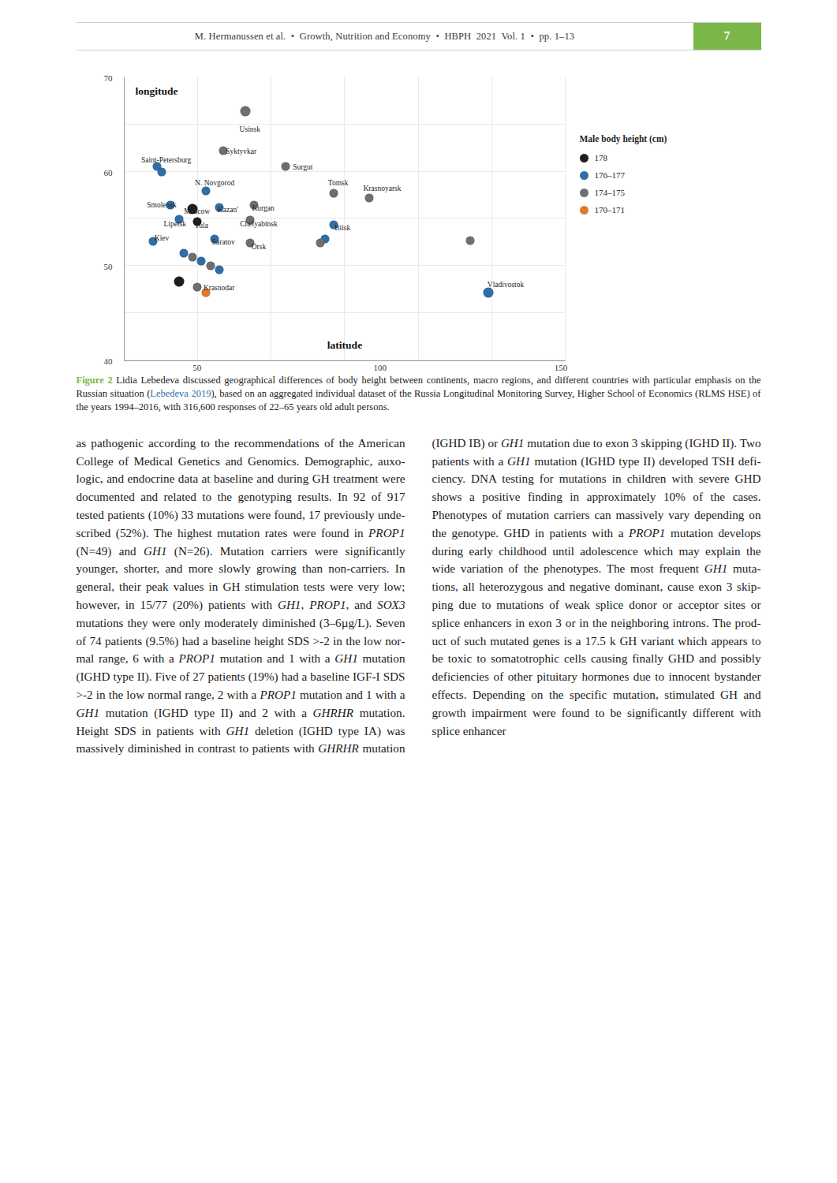M. Hermanussen et al. • Growth, Nutrition and Economy • HBPH 2021 Vol. 1 • pp. 1–13
7
longitude latitude 70 60 50 40 50 100 150 Usinsk Syktyvkar Saint-Petersburg Surgut N. Novgorod Tomsk Krasnoyarsk Smolensk Moscow Kazan' Kurgan Lipetsk Tula Chelyabinsk Biisk Kiev Saratov Orsk Krasnodar Vladivostok
Male body height (cm)
178
176–177
174–175
170–171
Figure 2 Lidia Lebedeva discussed geographical differences of body height between continents, macro regions, and different countries with particular emphasis on the Russian situation (Lebedeva 2019), based on an aggregated individual dataset of the Russia Longitudinal Monitoring Survey, Higher School of Economics (RLMS HSE) of the years 1994–2016, with 316,600 responses of 22–65 years old adult persons.
as pathogenic according to the recommendations of the American College of Medical Genetics and Genomics. Demographic, auxologic, and endocrine data at baseline and during GH treatment were documented and related to the genotyping results. In 92 of 917 tested patients (10%) 33 mutations were found, 17 previously undescribed (52%). The highest mutation rates were found in PROP1 (N=49) and GH1 (N=26). Mutation carriers were significantly younger, shorter, and more slowly growing than non-carriers. In general, their peak values in GH stimulation tests were very low; however, in 15/77 (20%) patients with GH1, PROP1, and SOX3 mutations they were only moderately diminished (3–6µg/L). Seven of 74 patients (9.5%) had a baseline height SDS >-2 in the low normal range, 6 with a PROP1 mutation and 1 with a GH1 mutation (IGHD type II). Five of 27 patients (19%) had a baseline IGF-I SDS >-2 in the low normal range, 2 with a PROP1 mutation and 1 with a GH1 mutation (IGHD type II) and 2 with a GHRHR mutation. Height SDS in patients with GH1 deletion (IGHD type IA) was massively diminished in contrast to patients with GHRHR mutation (IGHD IB) or GH1 mutation due to exon 3 skipping (IGHD II). Two patients with a GH1 mutation (IGHD type II) developed TSH deficiency. DNA testing for mutations in children with severe GHD shows a positive finding in approximately 10% of the cases. Phenotypes of mutation carriers can massively vary depending on the genotype. GHD in patients with a PROP1 mutation develops during early childhood until adolescence which may explain the wide variation of the phenotypes. The most frequent GH1 mutations, all heterozygous and negative dominant, cause exon 3 skipping due to mutations of weak splice donor or acceptor sites or splice enhancers in exon 3 or in the neighboring introns. The product of such mutated genes is a 17.5 k GH variant which appears to be toxic to somatotrophic cells causing finally GHD and possibly deficiencies of other pituitary hormones due to innocent bystander effects. Depending on the specific mutation, stimulated GH and growth impairment were found to be significantly different with splice enhancer